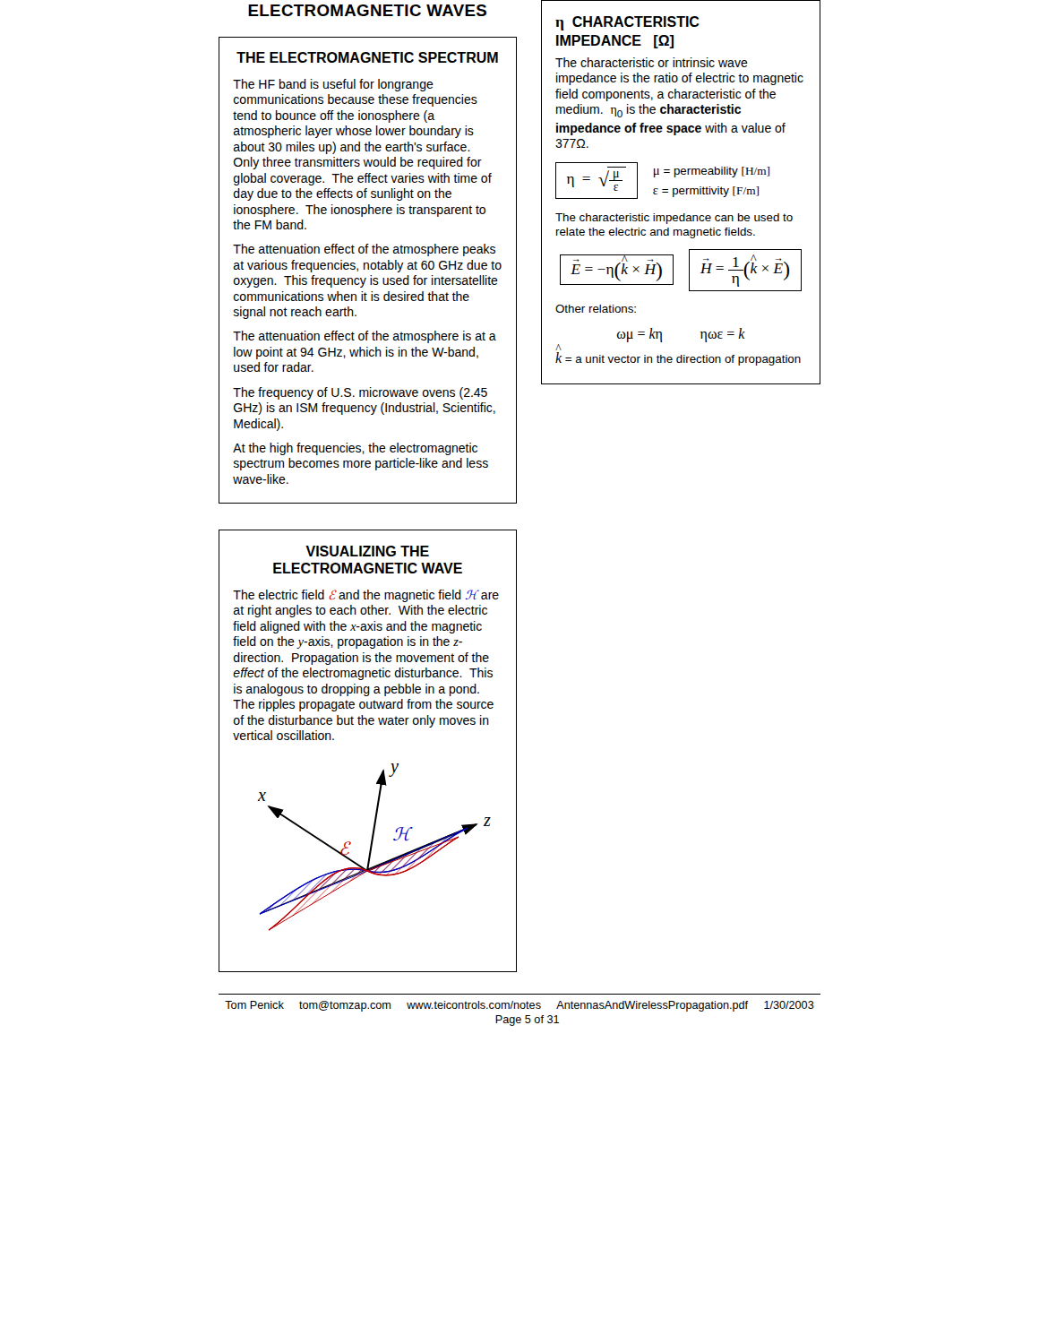ELECTROMAGNETIC WAVES
THE ELECTROMAGNETIC SPECTRUM
The HF band is useful for longrange communications because these frequencies tend to bounce off the ionosphere (a atmospheric layer whose lower boundary is about 30 miles up) and the earth's surface. Only three transmitters would be required for global coverage. The effect varies with time of day due to the effects of sunlight on the ionosphere. The ionosphere is transparent to the FM band.
The attenuation effect of the atmosphere peaks at various frequencies, notably at 60 GHz due to oxygen. This frequency is used for intersatellite communications when it is desired that the signal not reach earth.
The attenuation effect of the atmosphere is at a low point at 94 GHz, which is in the W-band, used for radar.
The frequency of U.S. microwave ovens (2.45 GHz) is an ISM frequency (Industrial, Scientific, Medical).
At the high frequencies, the electromagnetic spectrum becomes more particle-like and less wave-like.
VISUALIZING THE ELECTROMAGNETIC WAVE
The electric field ℰ and the magnetic field ℋ are at right angles to each other. With the electric field aligned with the x-axis and the magnetic field on the y-axis, propagation is in the z-direction. Propagation is the movement of the effect of the electromagnetic disturbance. This is analogous to dropping a pebble in a pond. The ripples propagate outward from the source of the disturbance but the water only moves in vertical oscillation.
y x z ℰ ℋ
η CHARACTERISTIC IMPEDANCE [Ω]
The characteristic or intrinsic wave impedance is the ratio of electric to magnetic field components, a characteristic of the medium. η0 is the characteristic impedance of free space with a value of 377Ω.
η = √ μ ε μ = permeability [H/m]
ε = permittivity [F/m]
The characteristic impedance can be used to relate the electric and magnetic fields.
E = −η(k × H) H = 1 η(k × E)
Other relations:
ωμ = kη ηωε = k
k = a unit vector in the direction of propagation
Tom Penick tom@tomzap.com www.teicontrols.com/notes AntennasAndWirelessPropagation.pdf 1/30/2003 Page 5 of 31